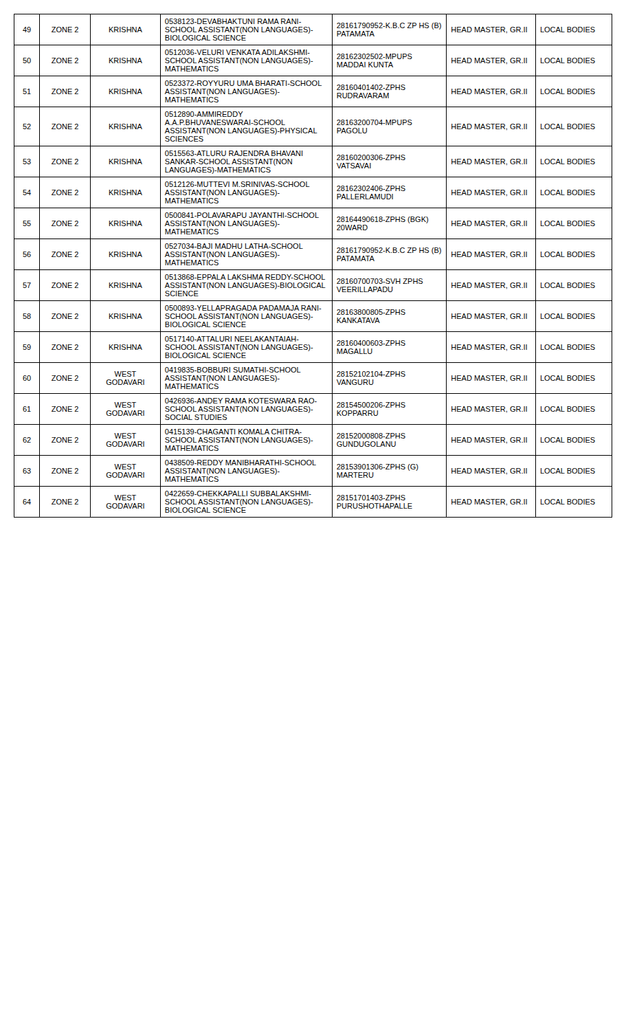| 49 | ZONE 2 | KRISHNA | 0538123-DEVABHAKTUNI RAMA RANI-SCHOOL ASSISTANT(NON LANGUAGES)-BIOLOGICAL SCIENCE | 28161790952-K.B.C ZP HS (B) PATAMATA | HEAD MASTER, GR.II | LOCAL BODIES |
| 50 | ZONE 2 | KRISHNA | 0512036-VELURI VENKATA ADILAKSHMI-SCHOOL ASSISTANT(NON LANGUAGES)-MATHEMATICS | 28162302502-MPUPS MADDAI KUNTA | HEAD MASTER, GR.II | LOCAL BODIES |
| 51 | ZONE 2 | KRISHNA | 0523372-ROYYURU UMA BHARATI-SCHOOL ASSISTANT(NON LANGUAGES)-MATHEMATICS | 28160401402-ZPHS RUDRAVARAM | HEAD MASTER, GR.II | LOCAL BODIES |
| 52 | ZONE 2 | KRISHNA | 0512890-AMMIREDDY A.A.P.BHUVANESWARAI-SCHOOL ASSISTANT(NON LANGUAGES)-PHYSICAL SCIENCES | 28163200704-MPUPS PAGOLU | HEAD MASTER, GR.II | LOCAL BODIES |
| 53 | ZONE 2 | KRISHNA | 0515563-ATLURU RAJENDRA BHAVANI SANKAR-SCHOOL ASSISTANT(NON LANGUAGES)-MATHEMATICS | 28160200306-ZPHS VATSAVAI | HEAD MASTER, GR.II | LOCAL BODIES |
| 54 | ZONE 2 | KRISHNA | 0512126-MUTTEVI M.SRINIVAS-SCHOOL ASSISTANT(NON LANGUAGES)-MATHEMATICS | 28162302406-ZPHS PALLERLAMUDI | HEAD MASTER, GR.II | LOCAL BODIES |
| 55 | ZONE 2 | KRISHNA | 0500841-POLAVARAPU JAYANTHI-SCHOOL ASSISTANT(NON LANGUAGES)-MATHEMATICS | 28164490618-ZPHS (BGK) 20WARD | HEAD MASTER, GR.II | LOCAL BODIES |
| 56 | ZONE 2 | KRISHNA | 0527034-BAJI MADHU LATHA-SCHOOL ASSISTANT(NON LANGUAGES)-MATHEMATICS | 28161790952-K.B.C ZP HS (B) PATAMATA | HEAD MASTER, GR.II | LOCAL BODIES |
| 57 | ZONE 2 | KRISHNA | 0513868-EPPALA LAKSHMA REDDY-SCHOOL ASSISTANT(NON LANGUAGES)-BIOLOGICAL SCIENCE | 28160700703-SVH ZPHS VEERILLAPADU | HEAD MASTER, GR.II | LOCAL BODIES |
| 58 | ZONE 2 | KRISHNA | 0500893-YELLAPRAGADA PADAMAJA RANI-SCHOOL ASSISTANT(NON LANGUAGES)-BIOLOGICAL SCIENCE | 28163800805-ZPHS KANKATAVA | HEAD MASTER, GR.II | LOCAL BODIES |
| 59 | ZONE 2 | KRISHNA | 0517140-ATTALURI NEELAKANTAIAH-SCHOOL ASSISTANT(NON LANGUAGES)-BIOLOGICAL SCIENCE | 28160400603-ZPHS MAGALLU | HEAD MASTER, GR.II | LOCAL BODIES |
| 60 | ZONE 2 | WEST GODAVARI | 0419835-BOBBURI SUMATHI-SCHOOL ASSISTANT(NON LANGUAGES)-MATHEMATICS | 28152102104-ZPHS VANGURU | HEAD MASTER, GR.II | LOCAL BODIES |
| 61 | ZONE 2 | WEST GODAVARI | 0426936-ANDEY RAMA KOTESWARA RAO-SCHOOL ASSISTANT(NON LANGUAGES)-SOCIAL STUDIES | 28154500206-ZPHS KOPPARRU | HEAD MASTER, GR.II | LOCAL BODIES |
| 62 | ZONE 2 | WEST GODAVARI | 0415139-CHAGANTI KOMALA CHITRA-SCHOOL ASSISTANT(NON LANGUAGES)-MATHEMATICS | 28152000808-ZPHS GUNDUGOLANU | HEAD MASTER, GR.II | LOCAL BODIES |
| 63 | ZONE 2 | WEST GODAVARI | 0438509-REDDY MANIBHARATHI-SCHOOL ASSISTANT(NON LANGUAGES)-MATHEMATICS | 28153901306-ZPHS (G) MARTERU | HEAD MASTER, GR.II | LOCAL BODIES |
| 64 | ZONE 2 | WEST GODAVARI | 0422659-CHEKKAPALLI SUBBALAKSHMI-SCHOOL ASSISTANT(NON LANGUAGES)-BIOLOGICAL SCIENCE | 28151701403-ZPHS PURUSHOTHAPALLE | HEAD MASTER, GR.II | LOCAL BODIES |